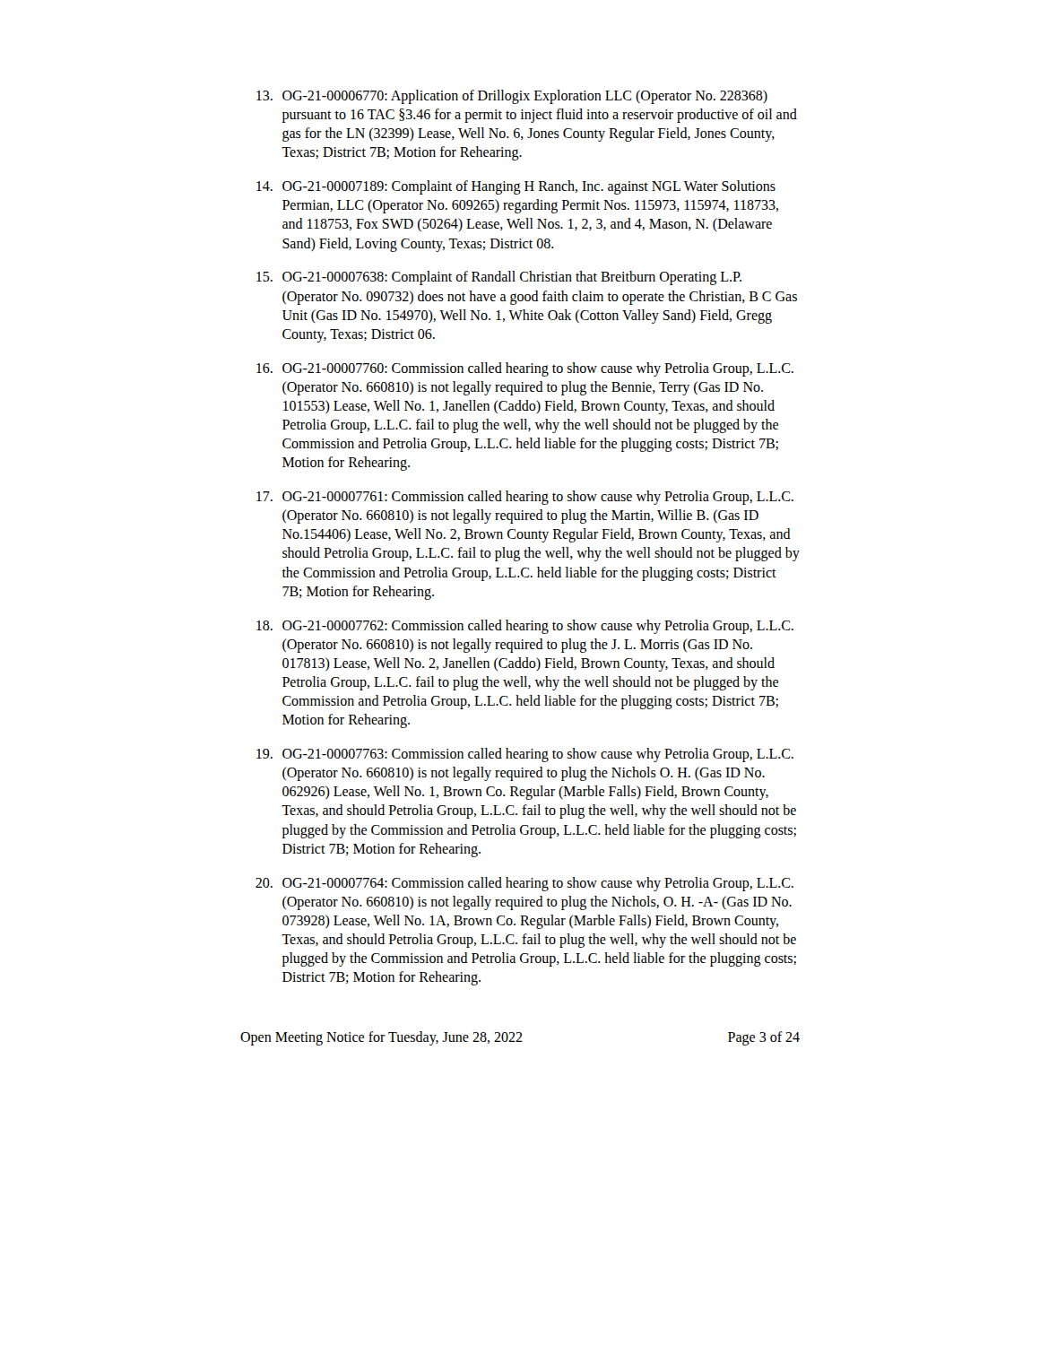13. OG-21-00006770: Application of Drillogix Exploration LLC (Operator No. 228368) pursuant to 16 TAC §3.46 for a permit to inject fluid into a reservoir productive of oil and gas for the LN (32399) Lease, Well No. 6, Jones County Regular Field, Jones County, Texas; District 7B; Motion for Rehearing.
14. OG-21-00007189: Complaint of Hanging H Ranch, Inc. against NGL Water Solutions Permian, LLC (Operator No. 609265) regarding Permit Nos. 115973, 115974, 118733, and 118753, Fox SWD (50264) Lease, Well Nos. 1, 2, 3, and 4, Mason, N. (Delaware Sand) Field, Loving County, Texas; District 08.
15. OG-21-00007638: Complaint of Randall Christian that Breitburn Operating L.P. (Operator No. 090732) does not have a good faith claim to operate the Christian, B C Gas Unit (Gas ID No. 154970), Well No. 1, White Oak (Cotton Valley Sand) Field, Gregg County, Texas; District 06.
16. OG-21-00007760: Commission called hearing to show cause why Petrolia Group, L.L.C. (Operator No. 660810) is not legally required to plug the Bennie, Terry (Gas ID No. 101553) Lease, Well No. 1, Janellen (Caddo) Field, Brown County, Texas, and should Petrolia Group, L.L.C. fail to plug the well, why the well should not be plugged by the Commission and Petrolia Group, L.L.C. held liable for the plugging costs; District 7B; Motion for Rehearing.
17. OG-21-00007761: Commission called hearing to show cause why Petrolia Group, L.L.C. (Operator No. 660810) is not legally required to plug the Martin, Willie B. (Gas ID No.154406) Lease, Well No. 2, Brown County Regular Field, Brown County, Texas, and should Petrolia Group, L.L.C. fail to plug the well, why the well should not be plugged by the Commission and Petrolia Group, L.L.C. held liable for the plugging costs; District 7B; Motion for Rehearing.
18. OG-21-00007762: Commission called hearing to show cause why Petrolia Group, L.L.C. (Operator No. 660810) is not legally required to plug the J. L. Morris (Gas ID No. 017813) Lease, Well No. 2, Janellen (Caddo) Field, Brown County, Texas, and should Petrolia Group, L.L.C. fail to plug the well, why the well should not be plugged by the Commission and Petrolia Group, L.L.C. held liable for the plugging costs; District 7B; Motion for Rehearing.
19. OG-21-00007763: Commission called hearing to show cause why Petrolia Group, L.L.C. (Operator No. 660810) is not legally required to plug the Nichols O. H. (Gas ID No. 062926) Lease, Well No. 1, Brown Co. Regular (Marble Falls) Field, Brown County, Texas, and should Petrolia Group, L.L.C. fail to plug the well, why the well should not be plugged by the Commission and Petrolia Group, L.L.C. held liable for the plugging costs; District 7B; Motion for Rehearing.
20. OG-21-00007764: Commission called hearing to show cause why Petrolia Group, L.L.C. (Operator No. 660810) is not legally required to plug the Nichols, O. H. -A- (Gas ID No. 073928) Lease, Well No. 1A, Brown Co. Regular (Marble Falls) Field, Brown County, Texas, and should Petrolia Group, L.L.C. fail to plug the well, why the well should not be plugged by the Commission and Petrolia Group, L.L.C. held liable for the plugging costs; District 7B; Motion for Rehearing.
Open Meeting Notice for Tuesday, June 28, 2022 Page 3 of 24